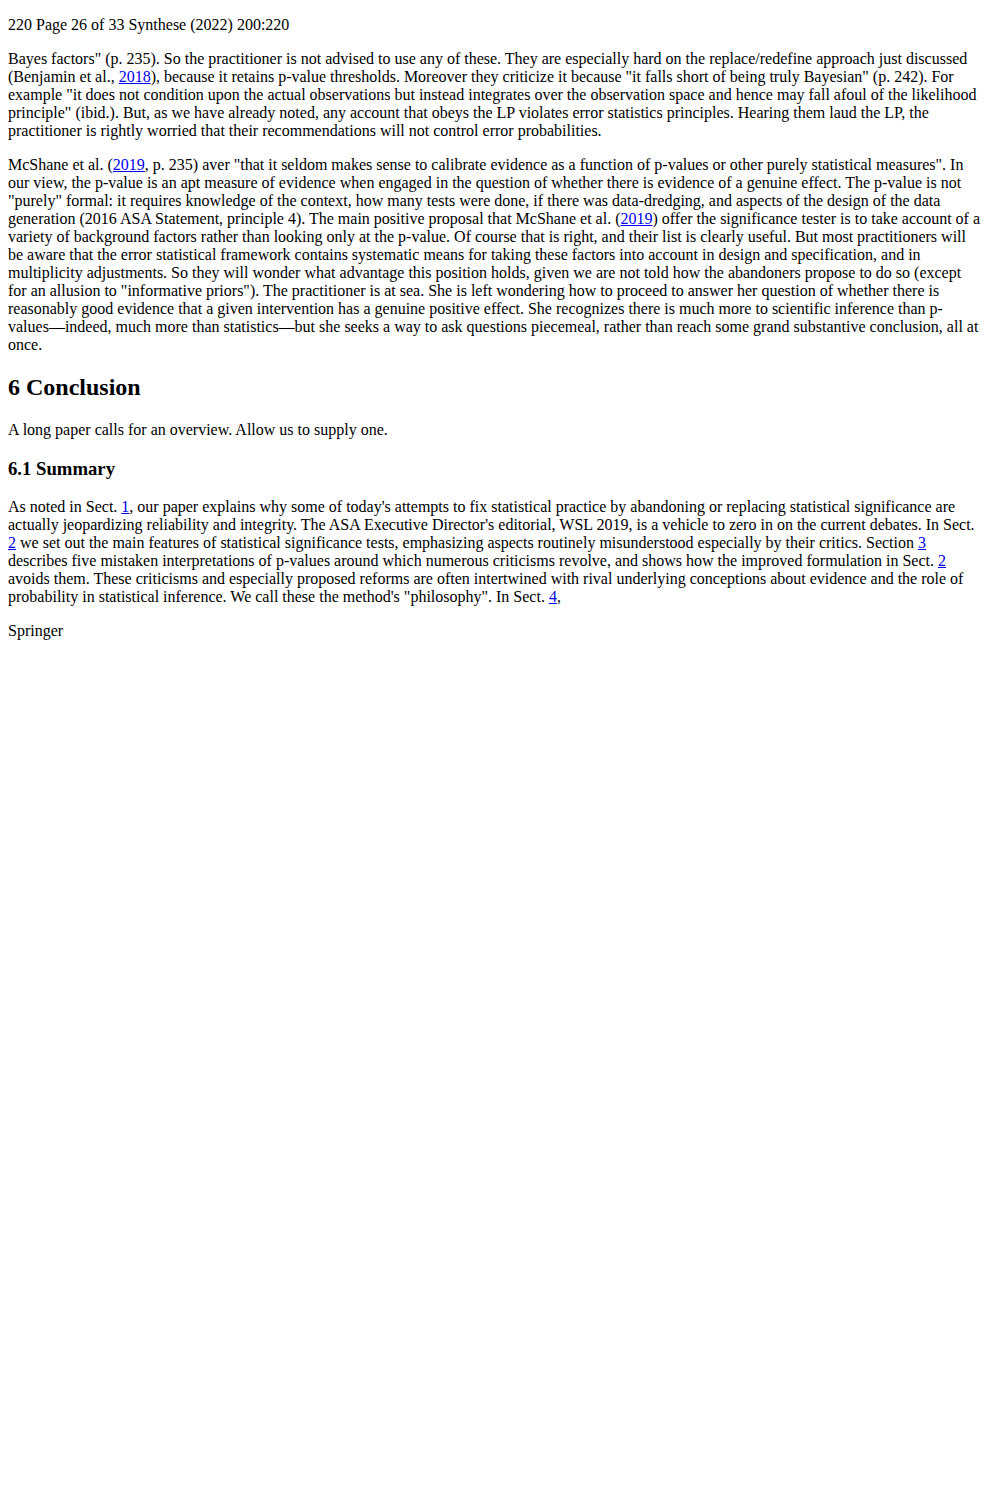220 Page 26 of 33 Synthese (2022) 200:220
Bayes factors" (p. 235). So the practitioner is not advised to use any of these. They are especially hard on the replace/redefine approach just discussed (Benjamin et al., 2018), because it retains p-value thresholds. Moreover they criticize it because "it falls short of being truly Bayesian" (p. 242). For example "it does not condition upon the actual observations but instead integrates over the observation space and hence may fall afoul of the likelihood principle" (ibid.). But, as we have already noted, any account that obeys the LP violates error statistics principles. Hearing them laud the LP, the practitioner is rightly worried that their recommendations will not control error probabilities.
McShane et al. (2019, p. 235) aver "that it seldom makes sense to calibrate evidence as a function of p-values or other purely statistical measures". In our view, the p-value is an apt measure of evidence when engaged in the question of whether there is evidence of a genuine effect. The p-value is not "purely" formal: it requires knowledge of the context, how many tests were done, if there was data-dredging, and aspects of the design of the data generation (2016 ASA Statement, principle 4). The main positive proposal that McShane et al. (2019) offer the significance tester is to take account of a variety of background factors rather than looking only at the p-value. Of course that is right, and their list is clearly useful. But most practitioners will be aware that the error statistical framework contains systematic means for taking these factors into account in design and specification, and in multiplicity adjustments. So they will wonder what advantage this position holds, given we are not told how the abandoners propose to do so (except for an allusion to "informative priors"). The practitioner is at sea. She is left wondering how to proceed to answer her question of whether there is reasonably good evidence that a given intervention has a genuine positive effect. She recognizes there is much more to scientific inference than p-values—indeed, much more than statistics—but she seeks a way to ask questions piecemeal, rather than reach some grand substantive conclusion, all at once.
6 Conclusion
A long paper calls for an overview. Allow us to supply one.
6.1 Summary
As noted in Sect. 1, our paper explains why some of today's attempts to fix statistical practice by abandoning or replacing statistical significance are actually jeopardizing reliability and integrity. The ASA Executive Director's editorial, WSL 2019, is a vehicle to zero in on the current debates. In Sect. 2 we set out the main features of statistical significance tests, emphasizing aspects routinely misunderstood especially by their critics. Section 3 describes five mistaken interpretations of p-values around which numerous criticisms revolve, and shows how the improved formulation in Sect. 2 avoids them. These criticisms and especially proposed reforms are often intertwined with rival underlying conceptions about evidence and the role of probability in statistical inference. We call these the method's "philosophy". In Sect. 4,
Springer